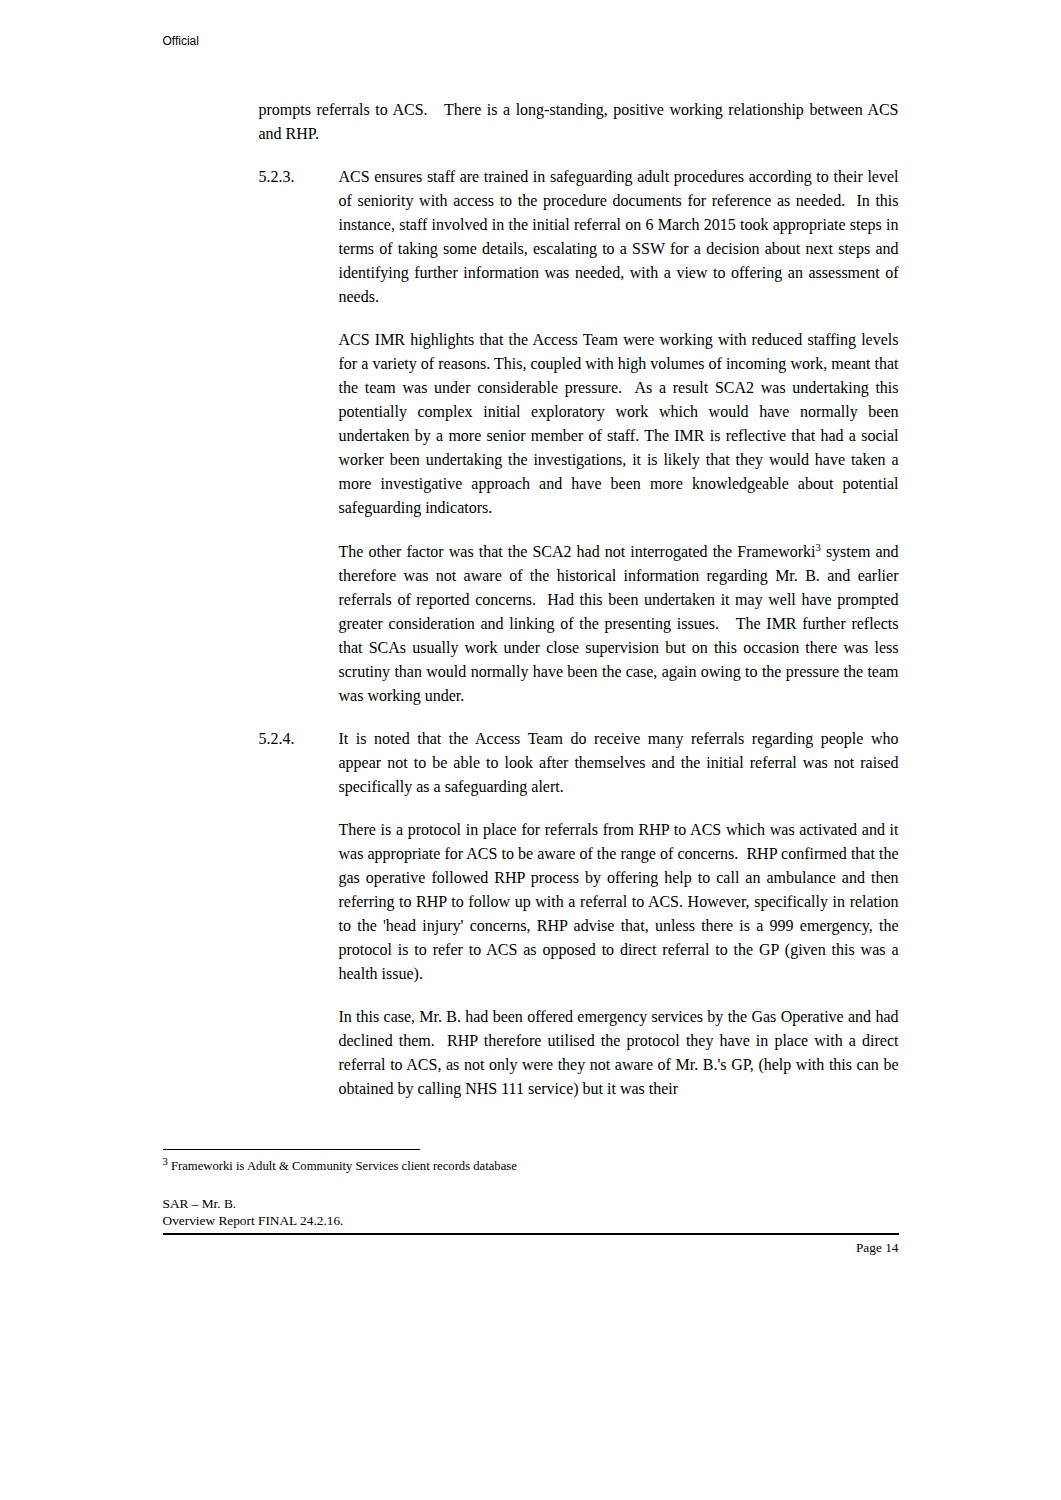Official
prompts referrals to ACS. There is a long-standing, positive working relationship between ACS and RHP.
5.2.3.
ACS ensures staff are trained in safeguarding adult procedures according to their level of seniority with access to the procedure documents for reference as needed. In this instance, staff involved in the initial referral on 6 March 2015 took appropriate steps in terms of taking some details, escalating to a SSW for a decision about next steps and identifying further information was needed, with a view to offering an assessment of needs.
ACS IMR highlights that the Access Team were working with reduced staffing levels for a variety of reasons. This, coupled with high volumes of incoming work, meant that the team was under considerable pressure. As a result SCA2 was undertaking this potentially complex initial exploratory work which would have normally been undertaken by a more senior member of staff. The IMR is reflective that had a social worker been undertaking the investigations, it is likely that they would have taken a more investigative approach and have been more knowledgeable about potential safeguarding indicators.
The other factor was that the SCA2 had not interrogated the Frameworki3 system and therefore was not aware of the historical information regarding Mr. B. and earlier referrals of reported concerns. Had this been undertaken it may well have prompted greater consideration and linking of the presenting issues. The IMR further reflects that SCAs usually work under close supervision but on this occasion there was less scrutiny than would normally have been the case, again owing to the pressure the team was working under.
5.2.4.
It is noted that the Access Team do receive many referrals regarding people who appear not to be able to look after themselves and the initial referral was not raised specifically as a safeguarding alert.
There is a protocol in place for referrals from RHP to ACS which was activated and it was appropriate for ACS to be aware of the range of concerns. RHP confirmed that the gas operative followed RHP process by offering help to call an ambulance and then referring to RHP to follow up with a referral to ACS. However, specifically in relation to the 'head injury' concerns, RHP advise that, unless there is a 999 emergency, the protocol is to refer to ACS as opposed to direct referral to the GP (given this was a health issue).
In this case, Mr. B. had been offered emergency services by the Gas Operative and had declined them. RHP therefore utilised the protocol they have in place with a direct referral to ACS, as not only were they not aware of Mr. B.'s GP, (help with this can be obtained by calling NHS 111 service) but it was their
3 Frameworki is Adult & Community Services client records database
SAR – Mr. B.
Overview Report FINAL 24.2.16.
Page 14